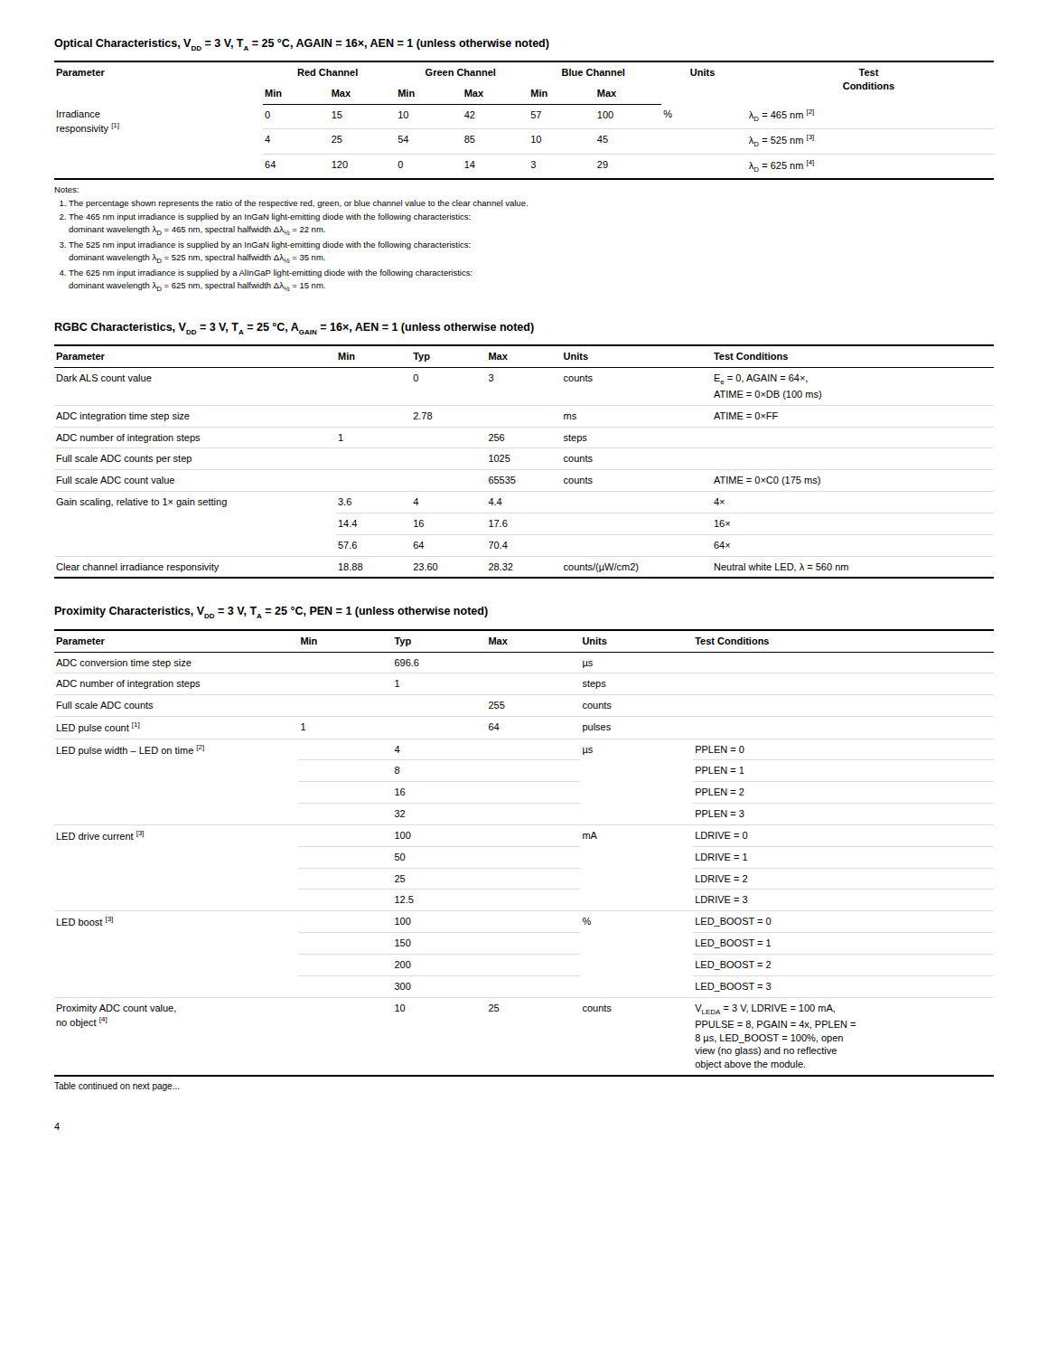Optical Characteristics, VDD = 3 V, TA = 25 °C, AGAIN = 16×, AEN = 1 (unless otherwise noted)
| Parameter | Red Channel | Green Channel | Blue Channel | Units | Test Conditions |
| --- | --- | --- | --- | --- | --- |
| Min | Max | Min | Max | Min | Max |
| Irradiance responsivity [1] | 0 | 15 | 10 | 42 | 57 | 100 | % | λ D = 465 nm [2] |
| 4 | 25 | 54 | 85 | 10 | 45 | | λ D = 525 nm [3] |
| 64 | 120 | 0 | 14 | 3 | 29 | | λ D = 625 nm [4] |
Notes:
The percentage shown represents the ratio of the respective red, green, or blue channel value to the clear channel value.
The 465 nm input irradiance is supplied by an InGaN light-emitting diode with the following characteristics:
dominant wavelength λD = 465 nm, spectral halfwidth Δλ½ = 22 nm.
The 525 nm input irradiance is supplied by an InGaN light-emitting diode with the following characteristics:
dominant wavelength λD = 525 nm, spectral halfwidth Δλ½ = 35 nm.
The 625 nm input irradiance is supplied by a AlInGaP light-emitting diode with the following characteristics:
dominant wavelength λD = 625 nm, spectral halfwidth Δλ½ = 15 nm.
RGBC Characteristics, VDD = 3 V, TA = 25 °C, AGAIN = 16×, AEN = 1 (unless otherwise noted)
| Parameter | Min | Typ | Max | Units | Test Conditions |
| --- | --- | --- | --- | --- | --- |
| Dark ALS count value | | 0 | 3 | counts | E e = 0, AGAIN = 64×, ATIME = 0×DB (100 ms) |
| ADC integration time step size | | 2.78 | | ms | ATIME = 0×FF |
| ADC number of integration steps | 1 | | 256 | steps | |
| Full scale ADC counts per step | | | 1025 | counts | |
| Full scale ADC count value | | | 65535 | counts | ATIME = 0×C0 (175 ms) |
| Gain scaling, relative to 1× gain setting | 3.6 | 4 | 4.4 | | 4× |
| 14.4 | 16 | 17.6 | | 16× |
| 57.6 | 64 | 70.4 | | 64× |
| Clear channel irradiance responsivity | 18.88 | 23.60 | 28.32 | counts/(µW/cm2) | Neutral white LED, λ = 560 nm |
Proximity Characteristics, VDD = 3 V, TA = 25 °C, PEN = 1 (unless otherwise noted)
| Parameter | Min | Typ | Max | Units | Test Conditions |
| --- | --- | --- | --- | --- | --- |
| ADC conversion time step size | | 696.6 | | µs | |
| ADC number of integration steps | | 1 | | steps | |
| Full scale ADC counts | | | 255 | counts | |
| LED pulse count [1] | 1 | | 64 | pulses | |
| LED pulse width – LED on time [2] | | 4 | | µs | PPLEN = 0 |
| | 8 | | PPLEN = 1 |
| | 16 | | PPLEN = 2 |
| | 32 | | PPLEN = 3 |
| LED drive current [3] | | 100 | | mA | LDRIVE = 0 |
| | 50 | | LDRIVE = 1 |
| | 25 | | LDRIVE = 2 |
| | 12.5 | | LDRIVE = 3 |
| LED boost [3] | | 100 | | % | LED_BOOST = 0 |
| | 150 | | LED_BOOST = 1 |
| | 200 | | LED_BOOST = 2 |
| | 300 | | LED_BOOST = 3 |
| Proximity ADC count value, no object [4] | | 10 | 25 | counts | V LEDA = 3 V, LDRIVE = 100 mA, PPULSE = 8, PGAIN = 4x, PPLEN = 8 µs, LED_BOOST = 100%, open view (no glass) and no reflective object above the module. |
Table continued on next page...
4